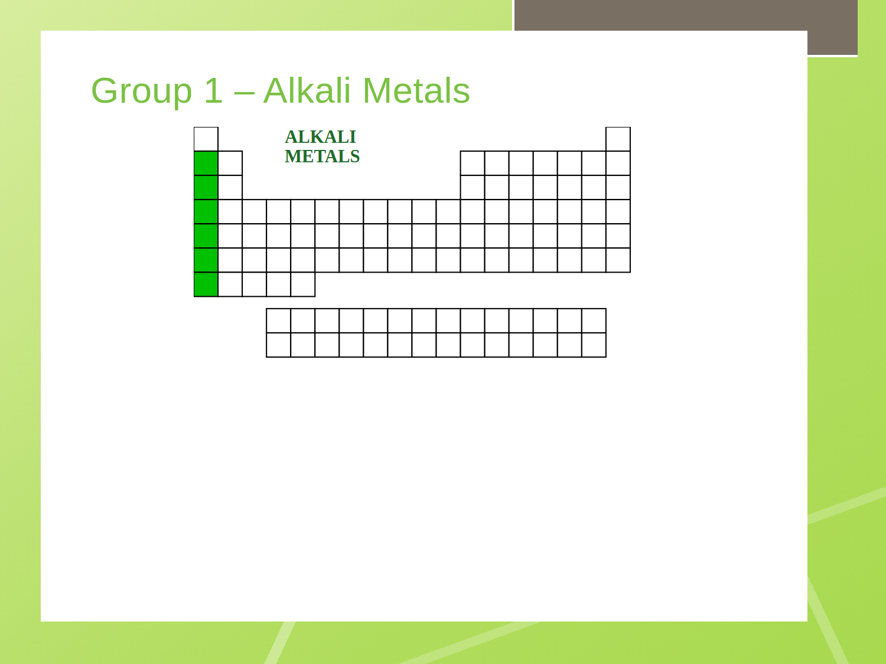Group 1 – Alkali Metals
ALKALI METALS